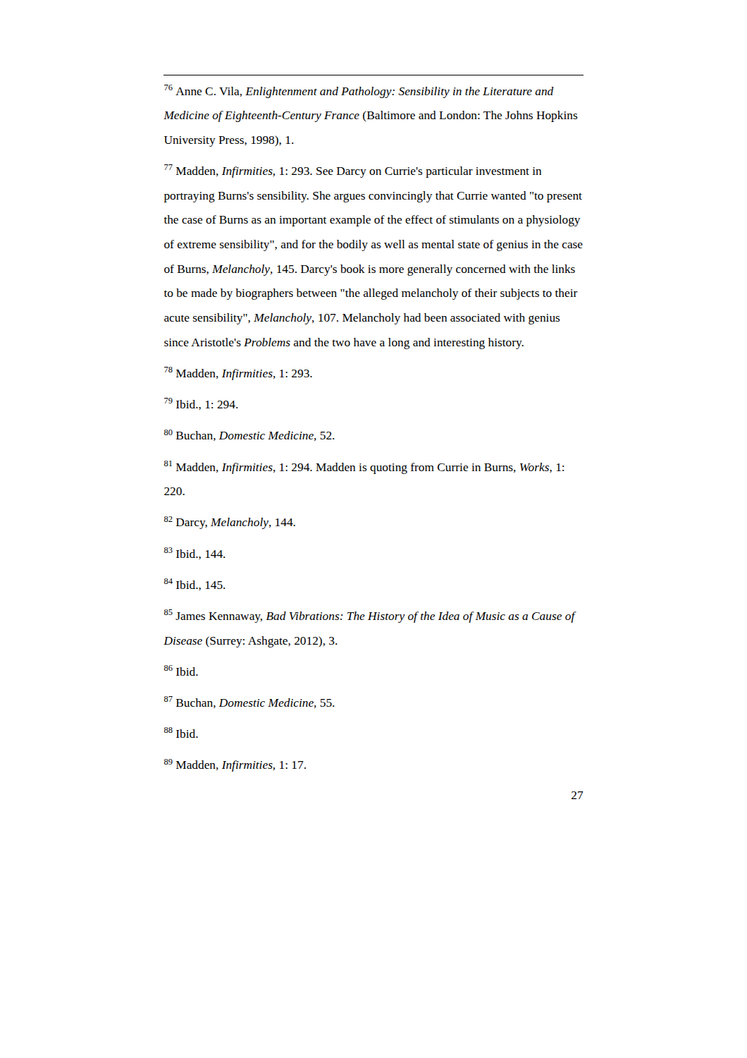Anne C. Vila, Enlightenment and Pathology: Sensibility in the Literature and Medicine of Eighteenth-Century France (Baltimore and London: The Johns Hopkins University Press, 1998), 1.
Madden, Infirmities, 1: 293. See Darcy on Currie's particular investment in portraying Burns's sensibility. She argues convincingly that Currie wanted "to present the case of Burns as an important example of the effect of stimulants on a physiology of extreme sensibility", and for the bodily as well as mental state of genius in the case of Burns, Melancholy, 145. Darcy's book is more generally concerned with the links to be made by biographers between "the alleged melancholy of their subjects to their acute sensibility", Melancholy, 107. Melancholy had been associated with genius since Aristotle's Problems and the two have a long and interesting history.
Madden, Infirmities, 1: 293.
Ibid., 1: 294.
Buchan, Domestic Medicine, 52.
Madden, Infirmities, 1: 294. Madden is quoting from Currie in Burns, Works, 1: 220.
Darcy, Melancholy, 144.
Ibid., 144.
Ibid., 145.
James Kennaway, Bad Vibrations: The History of the Idea of Music as a Cause of Disease (Surrey: Ashgate, 2012), 3.
Ibid.
Buchan, Domestic Medicine, 55.
Ibid.
Madden, Infirmities, 1: 17.
27